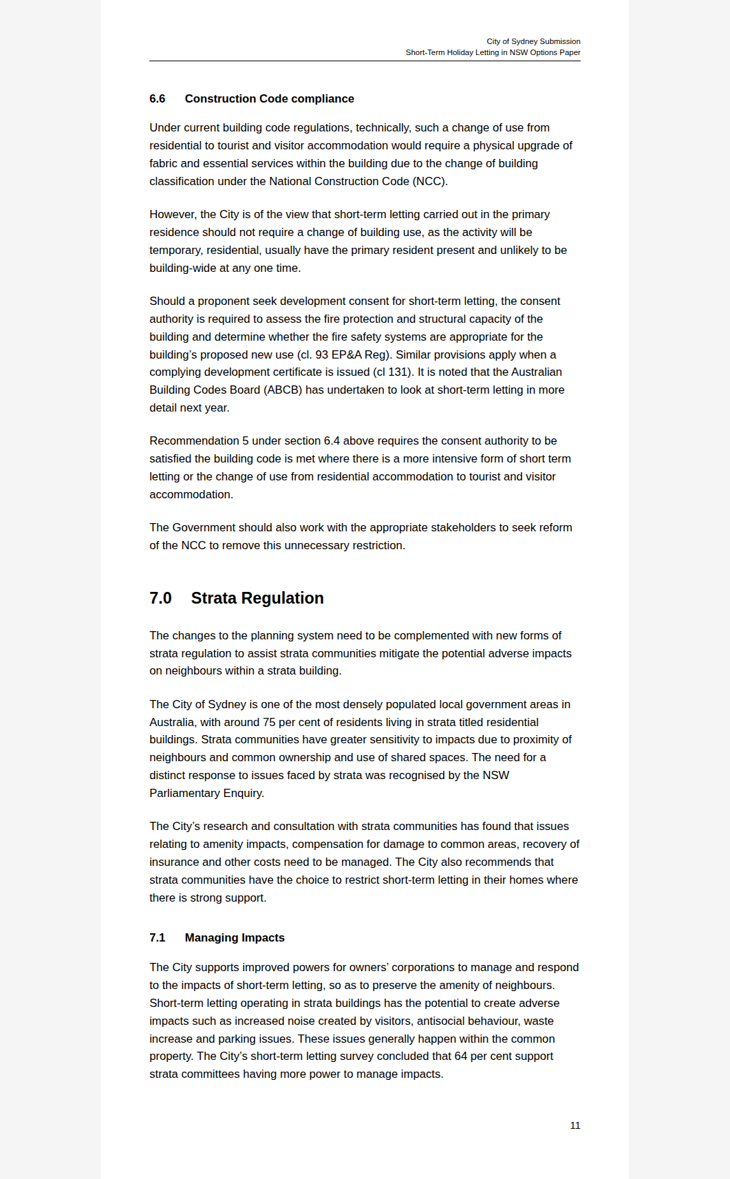City of Sydney Submission Short-Term Holiday Letting in NSW Options Paper
6.6 Construction Code compliance
Under current building code regulations, technically, such a change of use from residential to tourist and visitor accommodation would require a physical upgrade of fabric and essential services within the building due to the change of building classification under the National Construction Code (NCC).
However, the City is of the view that short-term letting carried out in the primary residence should not require a change of building use, as the activity will be temporary, residential, usually have the primary resident present and unlikely to be building-wide at any one time.
Should a proponent seek development consent for short-term letting, the consent authority is required to assess the fire protection and structural capacity of the building and determine whether the fire safety systems are appropriate for the building’s proposed new use (cl. 93 EP&A Reg). Similar provisions apply when a complying development certificate is issued (cl 131). It is noted that the Australian Building Codes Board (ABCB) has undertaken to look at short-term letting in more detail next year.
Recommendation 5 under section 6.4 above requires the consent authority to be satisfied the building code is met where there is a more intensive form of short term letting or the change of use from residential accommodation to tourist and visitor accommodation.
The Government should also work with the appropriate stakeholders to seek reform of the NCC to remove this unnecessary restriction.
7.0 Strata Regulation
The changes to the planning system need to be complemented with new forms of strata regulation to assist strata communities mitigate the potential adverse impacts on neighbours within a strata building.
The City of Sydney is one of the most densely populated local government areas in Australia, with around 75 per cent of residents living in strata titled residential buildings. Strata communities have greater sensitivity to impacts due to proximity of neighbours and common ownership and use of shared spaces. The need for a distinct response to issues faced by strata was recognised by the NSW Parliamentary Enquiry.
The City’s research and consultation with strata communities has found that issues relating to amenity impacts, compensation for damage to common areas, recovery of insurance and other costs need to be managed. The City also recommends that strata communities have the choice to restrict short-term letting in their homes where there is strong support.
7.1 Managing Impacts
The City supports improved powers for owners’ corporations to manage and respond to the impacts of short-term letting, so as to preserve the amenity of neighbours. Short-term letting operating in strata buildings has the potential to create adverse impacts such as increased noise created by visitors, antisocial behaviour, waste increase and parking issues. These issues generally happen within the common property. The City’s short-term letting survey concluded that 64 per cent support strata committees having more power to manage impacts.
11